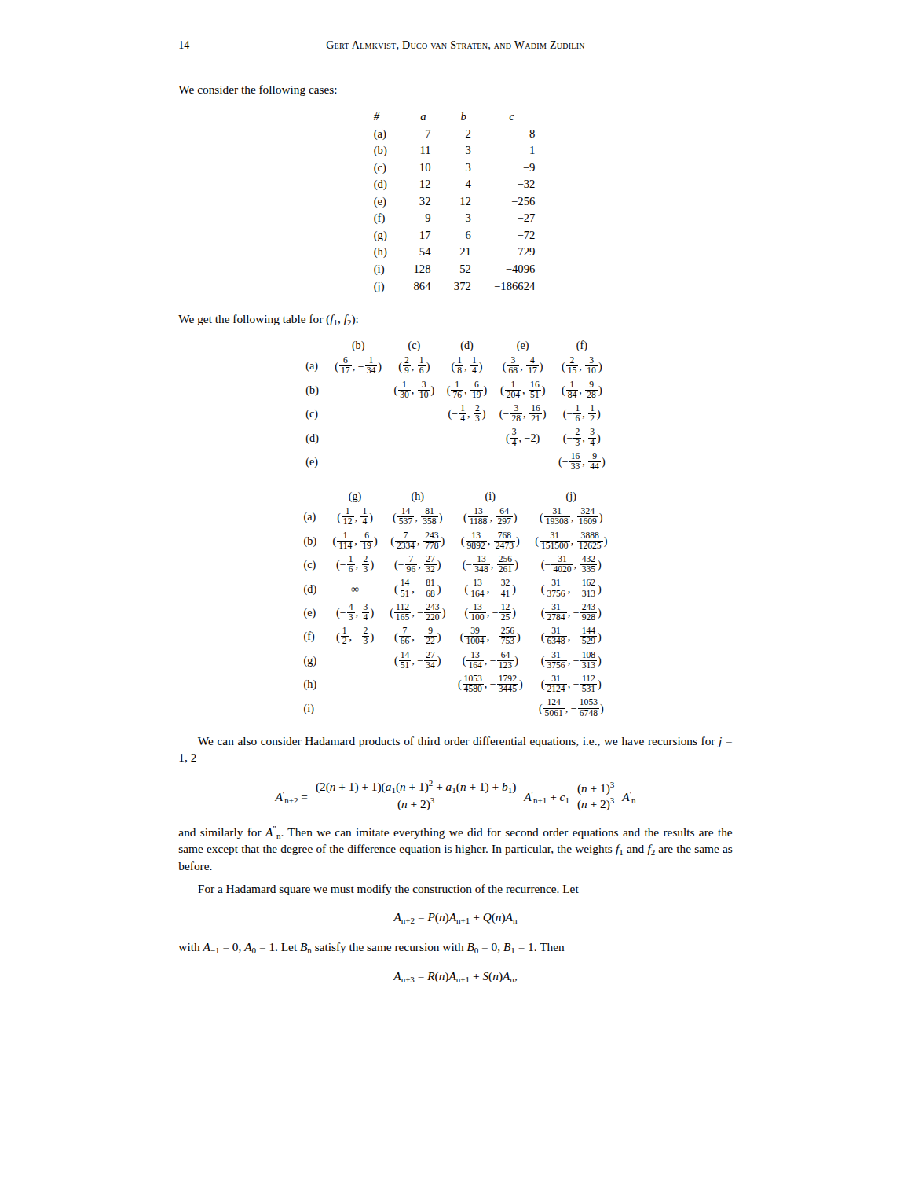14
Gert Almkvist, Duco van Straten, and Wadim Zudilin
We consider the following cases:
| # | a | b | c |
| --- | --- | --- | --- |
| (a) | 7 | 2 | 8 |
| (b) | 11 | 3 | 1 |
| (c) | 10 | 3 | −9 |
| (d) | 12 | 4 | −32 |
| (e) | 32 | 12 | −256 |
| (f) | 9 | 3 | −27 |
| (g) | 17 | 6 | −72 |
| (h) | 54 | 21 | −729 |
| (i) | 128 | 52 | −4096 |
| (j) | 864 | 372 | −186624 |
We get the following table for (f 1, f 2):
| | (b) | (c) | (d) | (e) | (f) |
| --- | --- | --- | --- | --- | --- |
| (a) | ( 6 17 , − 1 34 ) | ( 2 9 , 1 6 ) | ( 1 8 , 1 4 ) | ( 3 68 , 4 17 ) | ( 2 15 , 3 10 ) |
| (b) | | ( 1 30 , 3 10 ) | ( 1 76 , 6 19 ) | ( 1 204 , 16 51 ) | ( 1 84 , 9 28 ) |
| (c) | | | (− 1 4 , 2 3 ) | (− 3 28 , 16 21 ) | (− 1 6 , 1 2 ) |
| (d) | | | | ( 3 4 , −2) | (− 2 3 , 3 4 ) |
| (e) | | | | | (− 16 33 , 9 44 ) |
| | (g) | (h) | (i) | (j) |
| --- | --- | --- | --- | --- |
| (a) | ( 1 12 , 1 4 ) | ( 14 537 , 81 358 ) | ( 13 1188 , 64 297 ) | ( 31 19308 , 324 1609 ) |
| (b) | ( 1 114 , 6 19 ) | ( 7 2334 , 243 778 ) | ( 13 9892 , 768 2473 ) | ( 31 151500 , 3888 12625 ) |
| (c) | (− 1 6 , 2 3 ) | (− 7 96 , 27 32 ) | (− 13 348 , 256 261 ) | (− 31 4020 , 432 335 ) |
| (d) | ∞ | ( 14 51 , − 81 68 ) | ( 13 164 , − 32 41 ) | ( 31 3756 , − 162 313 ) |
| (e) | (− 4 3 , 3 4 ) | ( 112 165 , − 243 220 ) | ( 13 100 , − 12 25 ) | ( 31 2784 , − 243 928 ) |
| (f) | ( 1 2 , − 2 3 ) | ( 7 66 , − 9 22 ) | ( 39 1004 , − 256 753 ) | ( 31 6348 , − 144 529 ) |
| (g) | | ( 14 51 , − 27 34 ) | ( 13 164 , − 64 123 ) | ( 31 3756 , − 108 313 ) |
| (h) | | | ( 1053 4580 , − 1792 3445 ) | ( 31 2124 , − 112 531 ) |
| (i) | | | | ( 124 5061 , − 1053 6748 ) |
We can also consider Hadamard products of third order differential equations, i.e., we have recursions for j = 1, 2
A′n+2 = (2(n + 1) + 1)(a 1(n + 1)2 + a 1(n + 1) + b 1) (n + 2)3 A′n+1 + c 1 (n + 1)3 (n + 2)3 A′n
and similarly for A″n. Then we can imitate everything we did for second order equations and the results are the same except that the degree of the difference equation is higher. In particular, the weights f 1 and f 2 are the same as before.
For a Hadamard square we must modify the construction of the recurrence. Let
An+2 = P(n)An+1 + Q(n)An
with A−1 = 0, A 0 = 1. Let Bn satisfy the same recursion with B 0 = 0, B 1 = 1. Then
An+3 = R(n)An+1 + S(n)An,